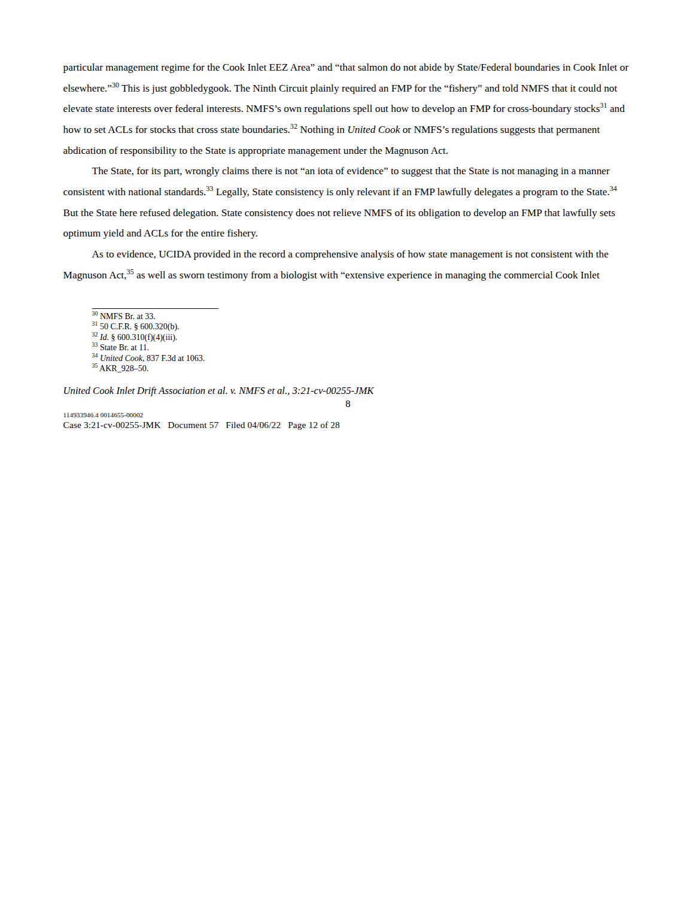particular management regime for the Cook Inlet EEZ Area” and “that salmon do not abide by State/Federal boundaries in Cook Inlet or elsewhere.”30 This is just gobbledygook. The Ninth Circuit plainly required an FMP for the “fishery” and told NMFS that it could not elevate state interests over federal interests. NMFS’s own regulations spell out how to develop an FMP for cross-boundary stocks31 and how to set ACLs for stocks that cross state boundaries.32 Nothing in United Cook or NMFS’s regulations suggests that permanent abdication of responsibility to the State is appropriate management under the Magnuson Act.
The State, for its part, wrongly claims there is not “an iota of evidence” to suggest that the State is not managing in a manner consistent with national standards.33 Legally, State consistency is only relevant if an FMP lawfully delegates a program to the State.34 But the State here refused delegation. State consistency does not relieve NMFS of its obligation to develop an FMP that lawfully sets optimum yield and ACLs for the entire fishery.
As to evidence, UCIDA provided in the record a comprehensive analysis of how state management is not consistent with the Magnuson Act,35 as well as sworn testimony from a biologist with “extensive experience in managing the commercial Cook Inlet
30 NMFS Br. at 33.
31 50 C.F.R. § 600.320(b).
32 Id. § 600.310(f)(4)(iii).
33 State Br. at 11.
34 United Cook, 837 F.3d at 1063.
35 AKR_928–50.
United Cook Inlet Drift Association et al. v. NMFS et al., 3:21-cv-00255-JMK
8
114933946.4 0014655-00002
Case 3:21-cv-00255-JMK Document 57 Filed 04/06/22 Page 12 of 28